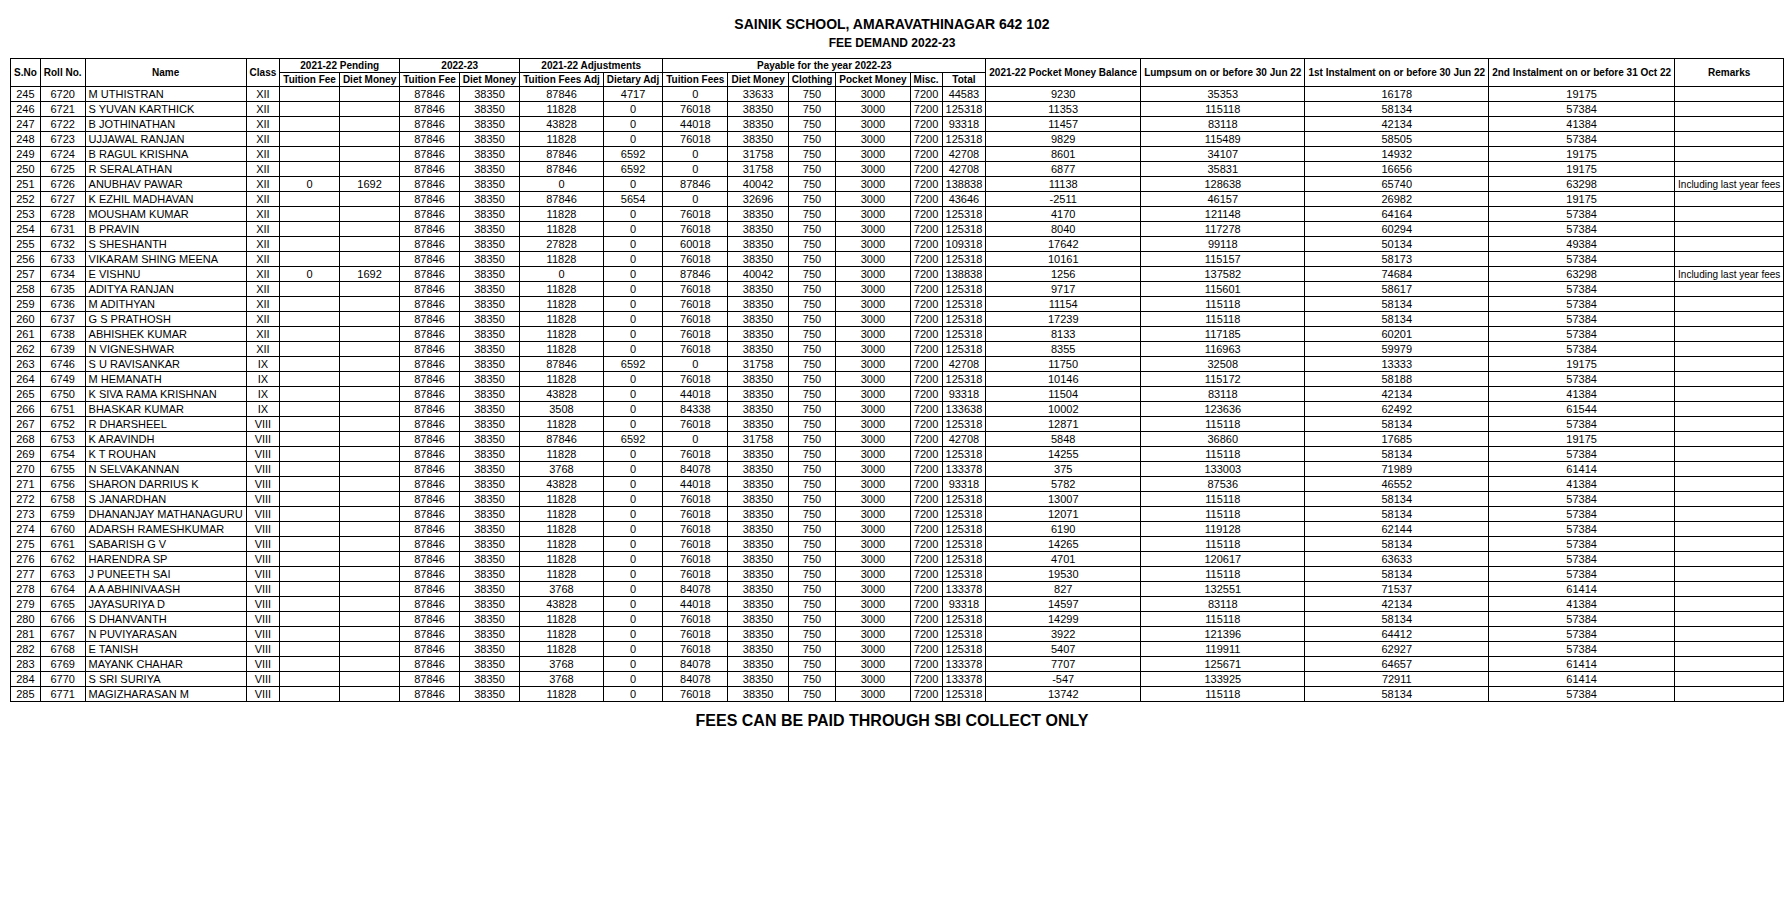SAINIK SCHOOL, AMARAVATHINAGAR 642 102
FEE DEMAND 2022-23
| S.No | Roll No. | Name | Class | 2021-22 Pending | 2022-23 | 2021-22 Adjustments | Payable for the year 2022-23 | 2021-22 Pocket Money Balance | Lumpsum on or before 30 Jun 22 | 1st Instalment on or before 30 Jun 22 | 2nd Instalment on or before 31 Oct 22 | Remarks |
| --- | --- | --- | --- | --- | --- | --- | --- | --- | --- | --- | --- | --- |
| Tuition Fee | Diet Money | Tuition Fee | Diet Money | Tuition Fees Adj | Dietary Adj | Tuition Fees | Diet Money | Clothing | Pocket Money | Misc. | Total |
| 245 | 6720 | M UTHISTRAN | XII | | | 87846 | 38350 | 87846 | 4717 | 0 | 33633 | 750 | 3000 | 7200 | 44583 | 9230 | 35353 | 16178 | 19175 | |
| 246 | 6721 | S YUVAN KARTHICK | XII | | | 87846 | 38350 | 11828 | 0 | 76018 | 38350 | 750 | 3000 | 7200 | 125318 | 11353 | 115118 | 58134 | 57384 | |
| 247 | 6722 | B JOTHINATHAN | XII | | | 87846 | 38350 | 43828 | 0 | 44018 | 38350 | 750 | 3000 | 7200 | 93318 | 11457 | 83118 | 42134 | 41384 | |
| 248 | 6723 | UJJAWAL RANJAN | XII | | | 87846 | 38350 | 11828 | 0 | 76018 | 38350 | 750 | 3000 | 7200 | 125318 | 9829 | 115489 | 58505 | 57384 | |
| 249 | 6724 | B RAGUL KRISHNA | XII | | | 87846 | 38350 | 87846 | 6592 | 0 | 31758 | 750 | 3000 | 7200 | 42708 | 8601 | 34107 | 14932 | 19175 | |
| 250 | 6725 | R SERALATHAN | XII | | | 87846 | 38350 | 87846 | 6592 | 0 | 31758 | 750 | 3000 | 7200 | 42708 | 6877 | 35831 | 16656 | 19175 | |
| 251 | 6726 | ANUBHAV PAWAR | XII | 0 | 1692 | 87846 | 38350 | 0 | 0 | 87846 | 40042 | 750 | 3000 | 7200 | 138838 | 11138 | 128638 | 65740 | 63298 | Including last year fees |
| 252 | 6727 | K EZHIL MADHAVAN | XII | | | 87846 | 38350 | 87846 | 5654 | 0 | 32696 | 750 | 3000 | 7200 | 43646 | -2511 | 46157 | 26982 | 19175 | |
| 253 | 6728 | MOUSHAM KUMAR | XII | | | 87846 | 38350 | 11828 | 0 | 76018 | 38350 | 750 | 3000 | 7200 | 125318 | 4170 | 121148 | 64164 | 57384 | |
| 254 | 6731 | B PRAVIN | XII | | | 87846 | 38350 | 11828 | 0 | 76018 | 38350 | 750 | 3000 | 7200 | 125318 | 8040 | 117278 | 60294 | 57384 | |
| 255 | 6732 | S SHESHANTH | XII | | | 87846 | 38350 | 27828 | 0 | 60018 | 38350 | 750 | 3000 | 7200 | 109318 | 17642 | 99118 | 50134 | 49384 | |
| 256 | 6733 | VIKARAM SHING MEENA | XII | | | 87846 | 38350 | 11828 | 0 | 76018 | 38350 | 750 | 3000 | 7200 | 125318 | 10161 | 115157 | 58173 | 57384 | |
| 257 | 6734 | E VISHNU | XII | 0 | 1692 | 87846 | 38350 | 0 | 0 | 87846 | 40042 | 750 | 3000 | 7200 | 138838 | 1256 | 137582 | 74684 | 63298 | Including last year fees |
| 258 | 6735 | ADITYA RANJAN | XII | | | 87846 | 38350 | 11828 | 0 | 76018 | 38350 | 750 | 3000 | 7200 | 125318 | 9717 | 115601 | 58617 | 57384 | |
| 259 | 6736 | M ADITHYAN | XII | | | 87846 | 38350 | 11828 | 0 | 76018 | 38350 | 750 | 3000 | 7200 | 125318 | 11154 | 115118 | 58134 | 57384 | |
| 260 | 6737 | G S PRATHOSH | XII | | | 87846 | 38350 | 11828 | 0 | 76018 | 38350 | 750 | 3000 | 7200 | 125318 | 17239 | 115118 | 58134 | 57384 | |
| 261 | 6738 | ABHISHEK KUMAR | XII | | | 87846 | 38350 | 11828 | 0 | 76018 | 38350 | 750 | 3000 | 7200 | 125318 | 8133 | 117185 | 60201 | 57384 | |
| 262 | 6739 | N VIGNESHWAR | XII | | | 87846 | 38350 | 11828 | 0 | 76018 | 38350 | 750 | 3000 | 7200 | 125318 | 8355 | 116963 | 59979 | 57384 | |
| 263 | 6746 | S U RAVISANKAR | IX | | | 87846 | 38350 | 87846 | 6592 | 0 | 31758 | 750 | 3000 | 7200 | 42708 | 11750 | 32508 | 13333 | 19175 | |
| 264 | 6749 | M HEMANATH | IX | | | 87846 | 38350 | 11828 | 0 | 76018 | 38350 | 750 | 3000 | 7200 | 125318 | 10146 | 115172 | 58188 | 57384 | |
| 265 | 6750 | K SIVA RAMA KRISHNAN | IX | | | 87846 | 38350 | 43828 | 0 | 44018 | 38350 | 750 | 3000 | 7200 | 93318 | 11504 | 83118 | 42134 | 41384 | |
| 266 | 6751 | BHASKAR KUMAR | IX | | | 87846 | 38350 | 3508 | 0 | 84338 | 38350 | 750 | 3000 | 7200 | 133638 | 10002 | 123636 | 62492 | 61544 | |
| 267 | 6752 | R DHARSHEEL | VIII | | | 87846 | 38350 | 11828 | 0 | 76018 | 38350 | 750 | 3000 | 7200 | 125318 | 12871 | 115118 | 58134 | 57384 | |
| 268 | 6753 | K ARAVINDH | VIII | | | 87846 | 38350 | 87846 | 6592 | 0 | 31758 | 750 | 3000 | 7200 | 42708 | 5848 | 36860 | 17685 | 19175 | |
| 269 | 6754 | K T ROUHAN | VIII | | | 87846 | 38350 | 11828 | 0 | 76018 | 38350 | 750 | 3000 | 7200 | 125318 | 14255 | 115118 | 58134 | 57384 | |
| 270 | 6755 | N SELVAKANNAN | VIII | | | 87846 | 38350 | 3768 | 0 | 84078 | 38350 | 750 | 3000 | 7200 | 133378 | 375 | 133003 | 71989 | 61414 | |
| 271 | 6756 | SHARON DARRIUS K | VIII | | | 87846 | 38350 | 43828 | 0 | 44018 | 38350 | 750 | 3000 | 7200 | 93318 | 5782 | 87536 | 46552 | 41384 | |
| 272 | 6758 | S JANARDHAN | VIII | | | 87846 | 38350 | 11828 | 0 | 76018 | 38350 | 750 | 3000 | 7200 | 125318 | 13007 | 115118 | 58134 | 57384 | |
| 273 | 6759 | DHANANJAY MATHANAGURU | VIII | | | 87846 | 38350 | 11828 | 0 | 76018 | 38350 | 750 | 3000 | 7200 | 125318 | 12071 | 115118 | 58134 | 57384 | |
| 274 | 6760 | ADARSH RAMESHKUMAR | VIII | | | 87846 | 38350 | 11828 | 0 | 76018 | 38350 | 750 | 3000 | 7200 | 125318 | 6190 | 119128 | 62144 | 57384 | |
| 275 | 6761 | SABARISH G V | VIII | | | 87846 | 38350 | 11828 | 0 | 76018 | 38350 | 750 | 3000 | 7200 | 125318 | 14265 | 115118 | 58134 | 57384 | |
| 276 | 6762 | HARENDRA SP | VIII | | | 87846 | 38350 | 11828 | 0 | 76018 | 38350 | 750 | 3000 | 7200 | 125318 | 4701 | 120617 | 63633 | 57384 | |
| 277 | 6763 | J PUNEETH SAI | VIII | | | 87846 | 38350 | 11828 | 0 | 76018 | 38350 | 750 | 3000 | 7200 | 125318 | 19530 | 115118 | 58134 | 57384 | |
| 278 | 6764 | A A ABHINIVAASH | VIII | | | 87846 | 38350 | 3768 | 0 | 84078 | 38350 | 750 | 3000 | 7200 | 133378 | 827 | 132551 | 71537 | 61414 | |
| 279 | 6765 | JAYASURIYA D | VIII | | | 87846 | 38350 | 43828 | 0 | 44018 | 38350 | 750 | 3000 | 7200 | 93318 | 14597 | 83118 | 42134 | 41384 | |
| 280 | 6766 | S DHANVANTH | VIII | | | 87846 | 38350 | 11828 | 0 | 76018 | 38350 | 750 | 3000 | 7200 | 125318 | 14299 | 115118 | 58134 | 57384 | |
| 281 | 6767 | N PUVIYARASAN | VIII | | | 87846 | 38350 | 11828 | 0 | 76018 | 38350 | 750 | 3000 | 7200 | 125318 | 3922 | 121396 | 64412 | 57384 | |
| 282 | 6768 | E TANISH | VIII | | | 87846 | 38350 | 11828 | 0 | 76018 | 38350 | 750 | 3000 | 7200 | 125318 | 5407 | 119911 | 62927 | 57384 | |
| 283 | 6769 | MAYANK CHAHAR | VIII | | | 87846 | 38350 | 3768 | 0 | 84078 | 38350 | 750 | 3000 | 7200 | 133378 | 7707 | 125671 | 64657 | 61414 | |
| 284 | 6770 | S SRI SURIYA | VIII | | | 87846 | 38350 | 3768 | 0 | 84078 | 38350 | 750 | 3000 | 7200 | 133378 | -547 | 133925 | 72911 | 61414 | |
| 285 | 6771 | MAGIZHARASAN M | VIII | | | 87846 | 38350 | 11828 | 0 | 76018 | 38350 | 750 | 3000 | 7200 | 125318 | 13742 | 115118 | 58134 | 57384 | |
FEES CAN BE PAID THROUGH SBI COLLECT ONLY